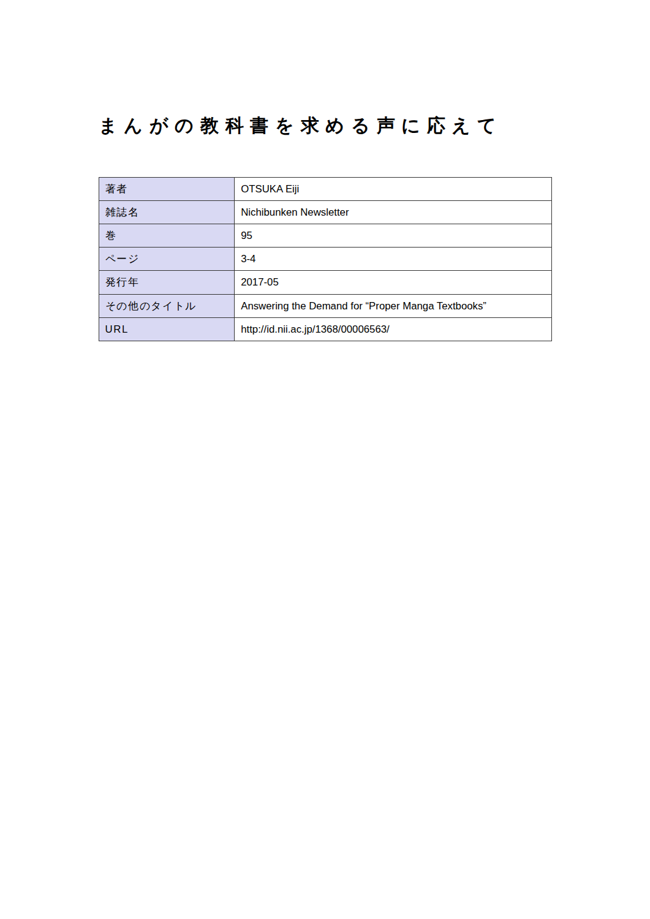まんがの教科書を求める声に応えて
| 著者 | OTSUKA Eiji |
| 雑誌名 | Nichibunken Newsletter |
| 巻 | 95 |
| ページ | 3-4 |
| 発行年 | 2017-05 |
| その他のタイトル | Answering the Demand for “Proper Manga Textbooks” |
| URL | http://id.nii.ac.jp/1368/00006563/ |